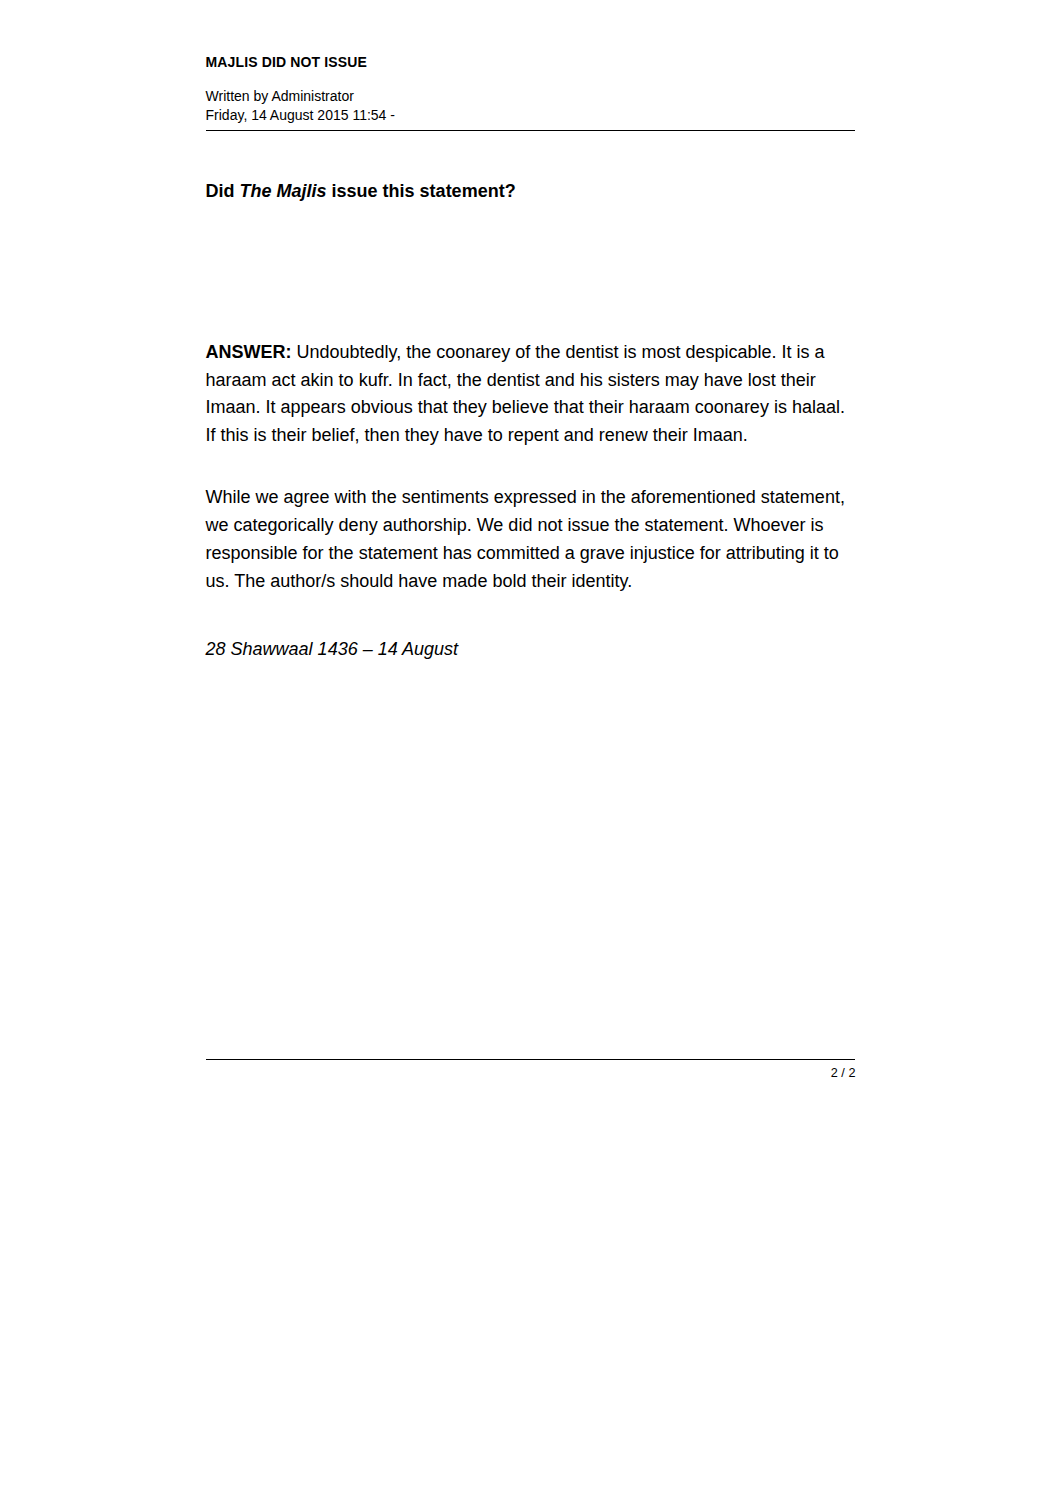MAJLIS DID NOT ISSUE
Written by Administrator
Friday, 14 August 2015 11:54 -
Did The Majlis issue this statement?
ANSWER: Undoubtedly, the coonarey of the dentist is most despicable. It is a haraam act akin to kufr. In fact, the dentist and his sisters may have lost their Imaan. It appears obvious that they believe that their haraam coonarey is halaal. If this is their belief, then they have to repent and renew their Imaan.
While we agree with the sentiments expressed in the aforementioned statement, we categorically deny authorship. We did not issue the statement. Whoever is responsible for the statement has committed a grave injustice for attributing it to us. The author/s should have made bold their identity.
28 Shawwaal 1436 – 14 August
2 / 2